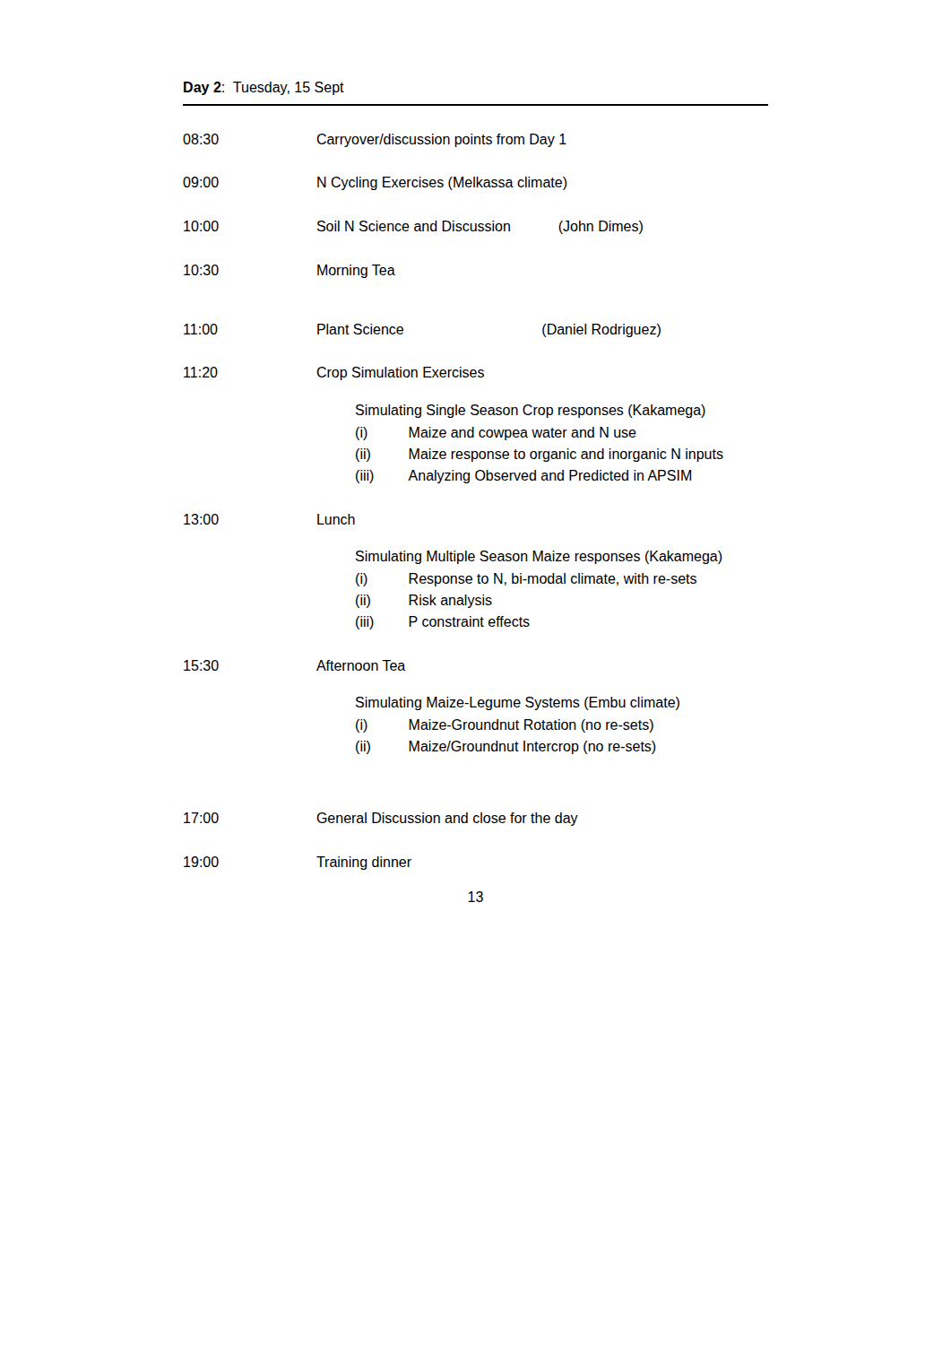Day 2: Tuesday, 15 Sept
| 08:30 | Carryover/discussion points from Day 1 |
| 09:00 | N Cycling Exercises (Melkassa climate) |
| 10:00 | Soil N Science and Discussion (John Dimes) |
| 10:30 | Morning Tea |
| 11:00 | Plant Science (Daniel Rodriguez) |
| 11:20 | Crop Simulation Exercises Simulating Single Season Crop responses (Kakamega) / (i) / Maize and cowpea water and N use / / (ii) / Maize response to organic and inorganic N inputs / / (iii) / Analyzing Observed and Predicted in APSIM / |
| 13:00 | Lunch Simulating Multiple Season Maize responses (Kakamega) / (i) / Response to N, bi-modal climate, with re-sets / / (ii) / Risk analysis / / (iii) / P constraint effects / |
| 15:30 | Afternoon Tea Simulating Maize-Legume Systems (Embu climate) / (i) / Maize-Groundnut Rotation (no re-sets) / / (ii) / Maize/Groundnut Intercrop (no re-sets) / |
| 17:00 | General Discussion and close for the day |
| 19:00 | Training dinner |
13